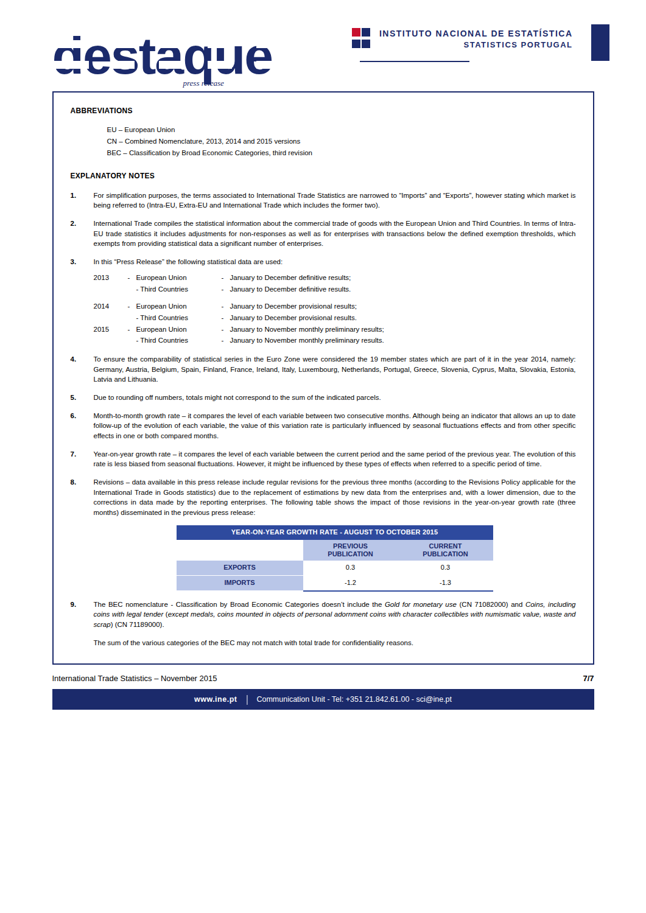destaque
press release
INSTITUTO NACIONAL DE ESTATÍSTICA
STATISTICS PORTUGAL
ABBREVIATIONS
EU – European Union
CN – Combined Nomenclature, 2013, 2014 and 2015 versions
BEC – Classification by Broad Economic Categories, third revision
EXPLANATORY NOTES
For simplification purposes, the terms associated to International Trade Statistics are narrowed to “Imports” and “Exports”, however stating which market is being referred to (Intra-EU, Extra-EU and International Trade which includes the former two).
International Trade compiles the statistical information about the commercial trade of goods with the European Union and Third Countries. In terms of Intra-EU trade statistics it includes adjustments for non-responses as well as for enterprises with transactions below the defined exemption thresholds, which exempts from providing statistical data a significant number of enterprises.
In this “Press Release” the following statistical data are used:
| 2013 | - | European Union | - | January to December definitive results; |
| | | - Third Countries | - | January to December definitive results. |
| 2014 | - | European Union | - | January to December provisional results; |
| | | - Third Countries | - | January to December provisional results. |
| 2015 | - | European Union | - | January to November monthly preliminary results; |
| | | - Third Countries | - | January to November monthly preliminary results. |
To ensure the comparability of statistical series in the Euro Zone were considered the 19 member states which are part of it in the year 2014, namely: Germany, Austria, Belgium, Spain, Finland, France, Ireland, Italy, Luxembourg, Netherlands, Portugal, Greece, Slovenia, Cyprus, Malta, Slovakia, Estonia, Latvia and Lithuania.
Due to rounding off numbers, totals might not correspond to the sum of the indicated parcels.
Month-to-month growth rate – it compares the level of each variable between two consecutive months. Although being an indicator that allows an up to date follow-up of the evolution of each variable, the value of this variation rate is particularly influenced by seasonal fluctuations effects and from other specific effects in one or both compared months.
Year-on-year growth rate – it compares the level of each variable between the current period and the same period of the previous year. The evolution of this rate is less biased from seasonal fluctuations. However, it might be influenced by these types of effects when referred to a specific period of time.
Revisions – data available in this press release include regular revisions for the previous three months (according to the Revisions Policy applicable for the International Trade in Goods statistics) due to the replacement of estimations by new data from the enterprises and, with a lower dimension, due to the corrections in data made by the reporting enterprises. The following table shows the impact of those revisions in the year-on-year growth rate (three months) disseminated in the previous press release:
| YEAR-ON-YEAR GROWTH RATE - AUGUST TO OCTOBER 2015 |
| --- |
| | PREVIOUS PUBLICATION | CURRENT PUBLICATION |
| EXPORTS | 0.3 | 0.3 |
| IMPORTS | -1.2 | -1.3 |
The BEC nomenclature - Classification by Broad Economic Categories doesn’t include the Gold for monetary use (CN 71082000) and Coins, including coins with legal tender (except medals, coins mounted in objects of personal adornment coins with character collectibles with numismatic value, waste and scrap) (CN 71189000).
The sum of the various categories of the BEC may not match with total trade for confidentiality reasons.
International Trade Statistics – November 2015 7/7
www.ine.pt Communication Unit - Tel: +351 21.842.61.00 - sci@ine.pt